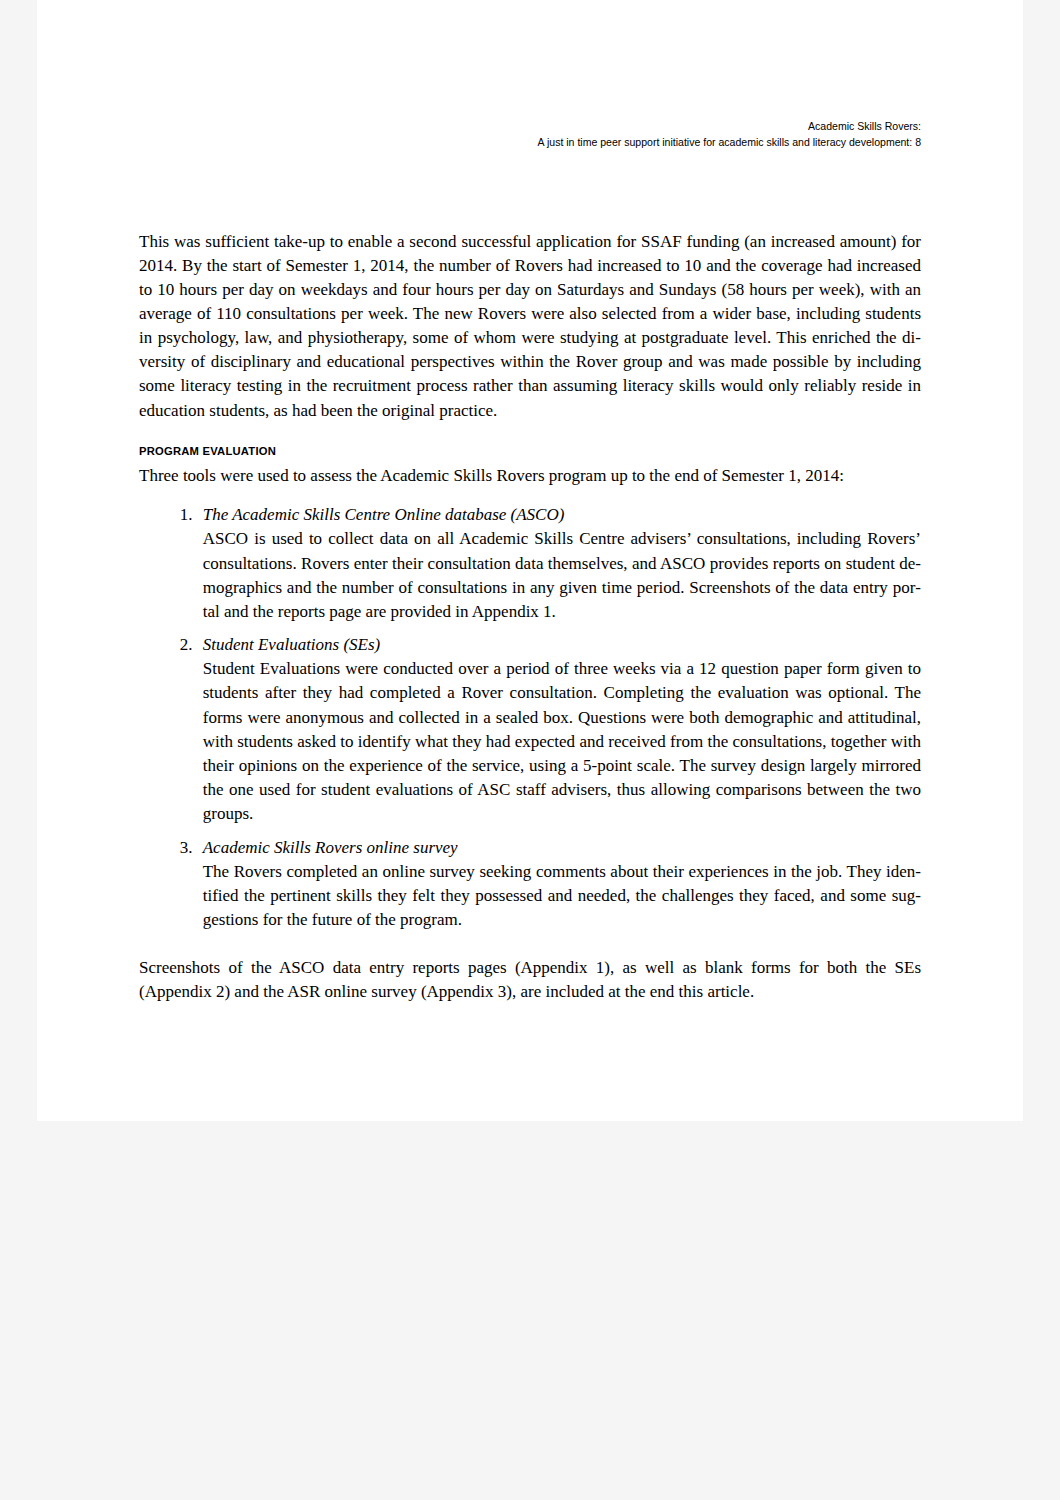Academic Skills Rovers:
A just in time peer support initiative for academic skills and literacy development: 8
This was sufficient take-up to enable a second successful application for SSAF funding (an increased amount) for 2014. By the start of Semester 1, 2014, the number of Rovers had increased to 10 and the coverage had increased to 10 hours per day on weekdays and four hours per day on Saturdays and Sundays (58 hours per week), with an average of 110 consultations per week. The new Rovers were also selected from a wider base, including students in psychology, law, and physiotherapy, some of whom were studying at postgraduate level. This enriched the diversity of disciplinary and educational perspectives within the Rover group and was made possible by including some literacy testing in the recruitment process rather than assuming literacy skills would only reliably reside in education students, as had been the original practice.
PROGRAM EVALUATION
Three tools were used to assess the Academic Skills Rovers program up to the end of Semester 1, 2014:
The Academic Skills Centre Online database (ASCO)
ASCO is used to collect data on all Academic Skills Centre advisers’ consultations, including Rovers’ consultations. Rovers enter their consultation data themselves, and ASCO provides reports on student demographics and the number of consultations in any given time period. Screenshots of the data entry portal and the reports page are provided in Appendix 1.
Student Evaluations (SEs)
Student Evaluations were conducted over a period of three weeks via a 12 question paper form given to students after they had completed a Rover consultation. Completing the evaluation was optional. The forms were anonymous and collected in a sealed box. Questions were both demographic and attitudinal, with students asked to identify what they had expected and received from the consultations, together with their opinions on the experience of the service, using a 5-point scale. The survey design largely mirrored the one used for student evaluations of ASC staff advisers, thus allowing comparisons between the two groups.
Academic Skills Rovers online survey
The Rovers completed an online survey seeking comments about their experiences in the job. They identified the pertinent skills they felt they possessed and needed, the challenges they faced, and some suggestions for the future of the program.
Screenshots of the ASCO data entry reports pages (Appendix 1), as well as blank forms for both the SEs (Appendix 2) and the ASR online survey (Appendix 3), are included at the end this article.